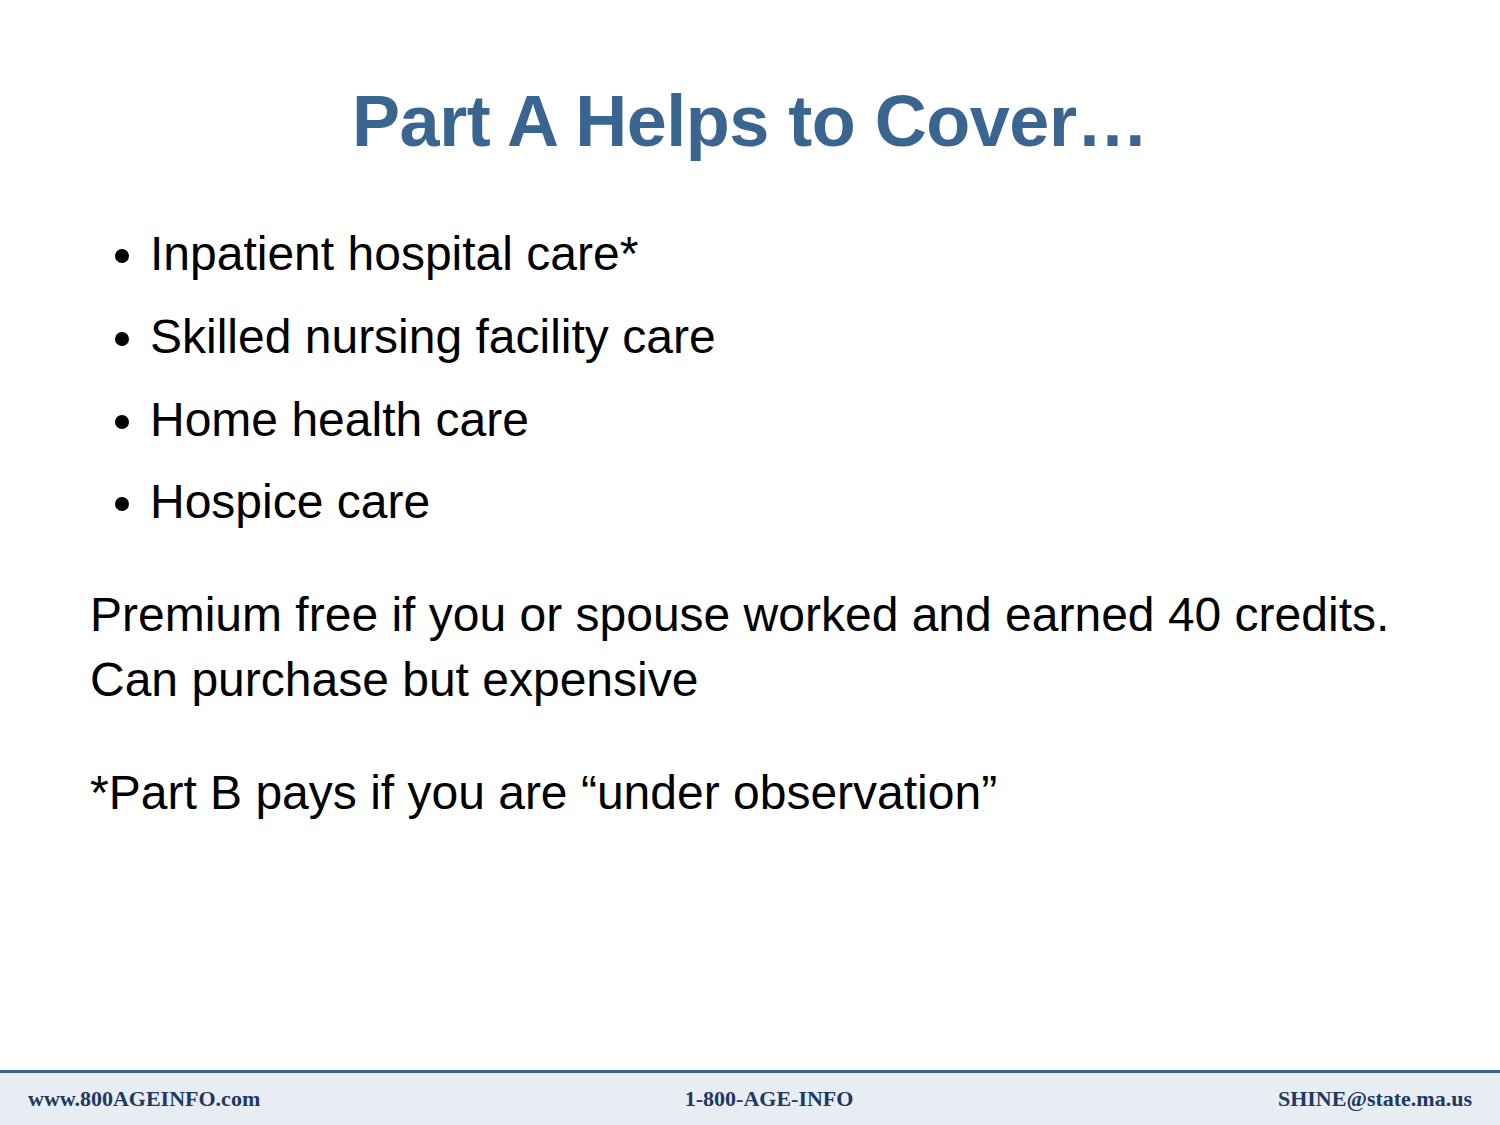Part A Helps to Cover…
Inpatient hospital care*
Skilled nursing facility care
Home health care
Hospice care
Premium free if you or spouse worked and earned 40 credits. Can purchase but expensive
*Part B pays if you are “under observation”
www.800AGEINFO.com 1-800-AGE-INFO SHINE@state.ma.us